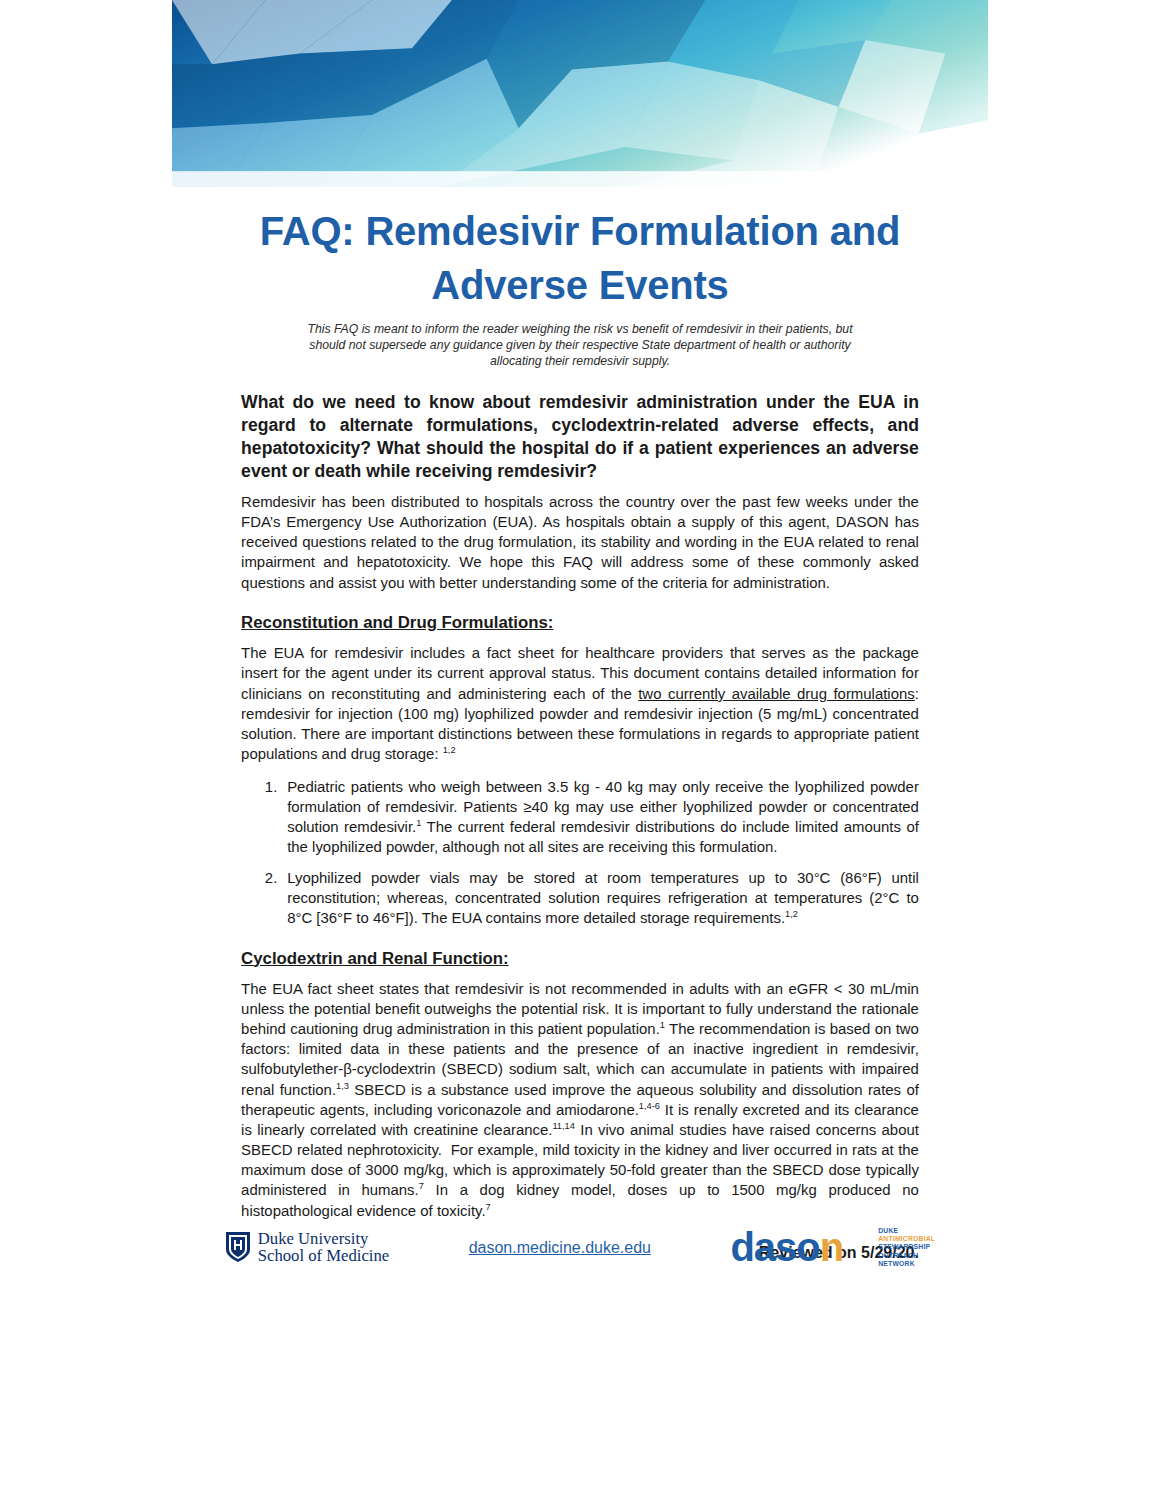FAQ: Remdesivir Formulation and Adverse Events
This FAQ is meant to inform the reader weighing the risk vs benefit of remdesivir in their patients, but should not supersede any guidance given by their respective State department of health or authority allocating their remdesivir supply.
What do we need to know about remdesivir administration under the EUA in regard to alternate formulations, cyclodextrin-related adverse effects, and hepatotoxicity? What should the hospital do if a patient experiences an adverse event or death while receiving remdesivir?
Remdesivir has been distributed to hospitals across the country over the past few weeks under the FDA’s Emergency Use Authorization (EUA). As hospitals obtain a supply of this agent, DASON has received questions related to the drug formulation, its stability and wording in the EUA related to renal impairment and hepatotoxicity. We hope this FAQ will address some of these commonly asked questions and assist you with better understanding some of the criteria for administration.
Reconstitution and Drug Formulations:
The EUA for remdesivir includes a fact sheet for healthcare providers that serves as the package insert for the agent under its current approval status. This document contains detailed information for clinicians on reconstituting and administering each of the two currently available drug formulations: remdesivir for injection (100 mg) lyophilized powder and remdesivir injection (5 mg/mL) concentrated solution. There are important distinctions between these formulations in regards to appropriate patient populations and drug storage: 1,2
Pediatric patients who weigh between 3.5 kg - 40 kg may only receive the lyophilized powder formulation of remdesivir. Patients ≥40 kg may use either lyophilized powder or concentrated solution remdesivir.1 The current federal remdesivir distributions do include limited amounts of the lyophilized powder, although not all sites are receiving this formulation.
Lyophilized powder vials may be stored at room temperatures up to 30°C (86°F) until reconstitution; whereas, concentrated solution requires refrigeration at temperatures (2°C to 8°C [36°F to 46°F]). The EUA contains more detailed storage requirements.1,2
Cyclodextrin and Renal Function:
The EUA fact sheet states that remdesivir is not recommended in adults with an eGFR < 30 mL/min unless the potential benefit outweighs the potential risk. It is important to fully understand the rationale behind cautioning drug administration in this patient population.1 The recommendation is based on two factors: limited data in these patients and the presence of an inactive ingredient in remdesivir, sulfobutylether-β-cyclodextrin (SBECD) sodium salt, which can accumulate in patients with impaired renal function.1,3 SBECD is a substance used improve the aqueous solubility and dissolution rates of therapeutic agents, including voriconazole and amiodarone.1,4-6 It is renally excreted and its clearance is linearly correlated with creatinine clearance.11,14 In vivo animal studies have raised concerns about SBECD related nephrotoxicity. For example, mild toxicity in the kidney and liver occurred in rats at the maximum dose of 3000 mg/kg, which is approximately 50-fold greater than the SBECD dose typically administered in humans.7 In a dog kidney model, doses up to 1500 mg/kg produced no histopathological evidence of toxicity.7
Reviewed on 5/29/20.
Duke University
School of Medicine
dason.medicine.duke.edu
dason
DUKE
ANTIMICROBIAL
STEWARDSHIP
OUTREACH
NETWORK